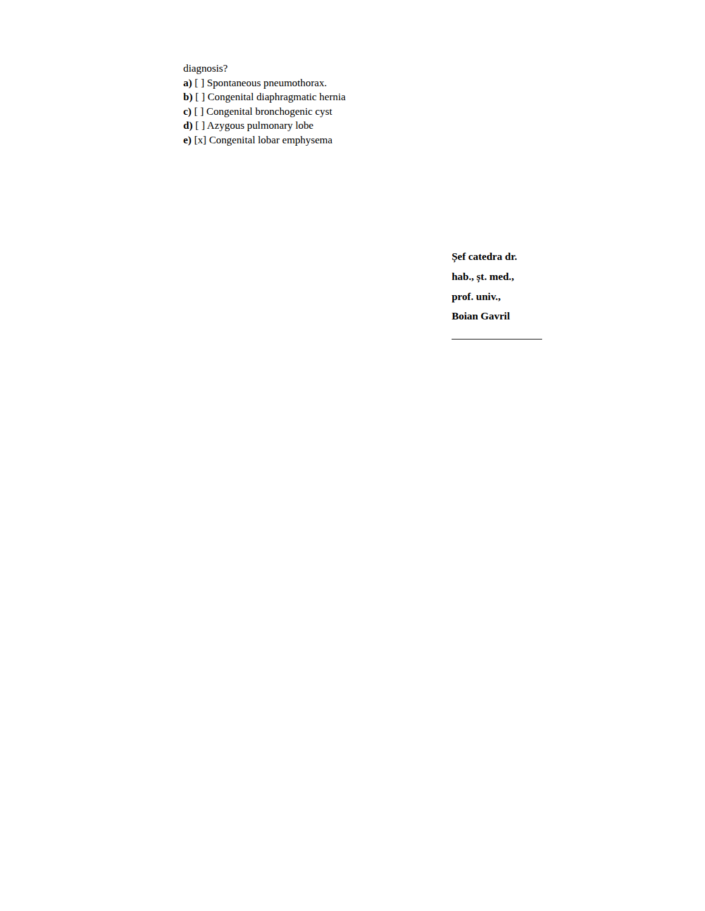diagnosis?
a) [ ] Spontaneous pneumothorax.
b) [ ] Congenital diaphragmatic hernia
c) [ ] Congenital bronchogenic cyst
d) [ ] Azygous pulmonary lobe
e) [x] Congenital lobar emphysema
Șef catedra dr. hab., șt. med., prof. univ.,
Boian Gavril